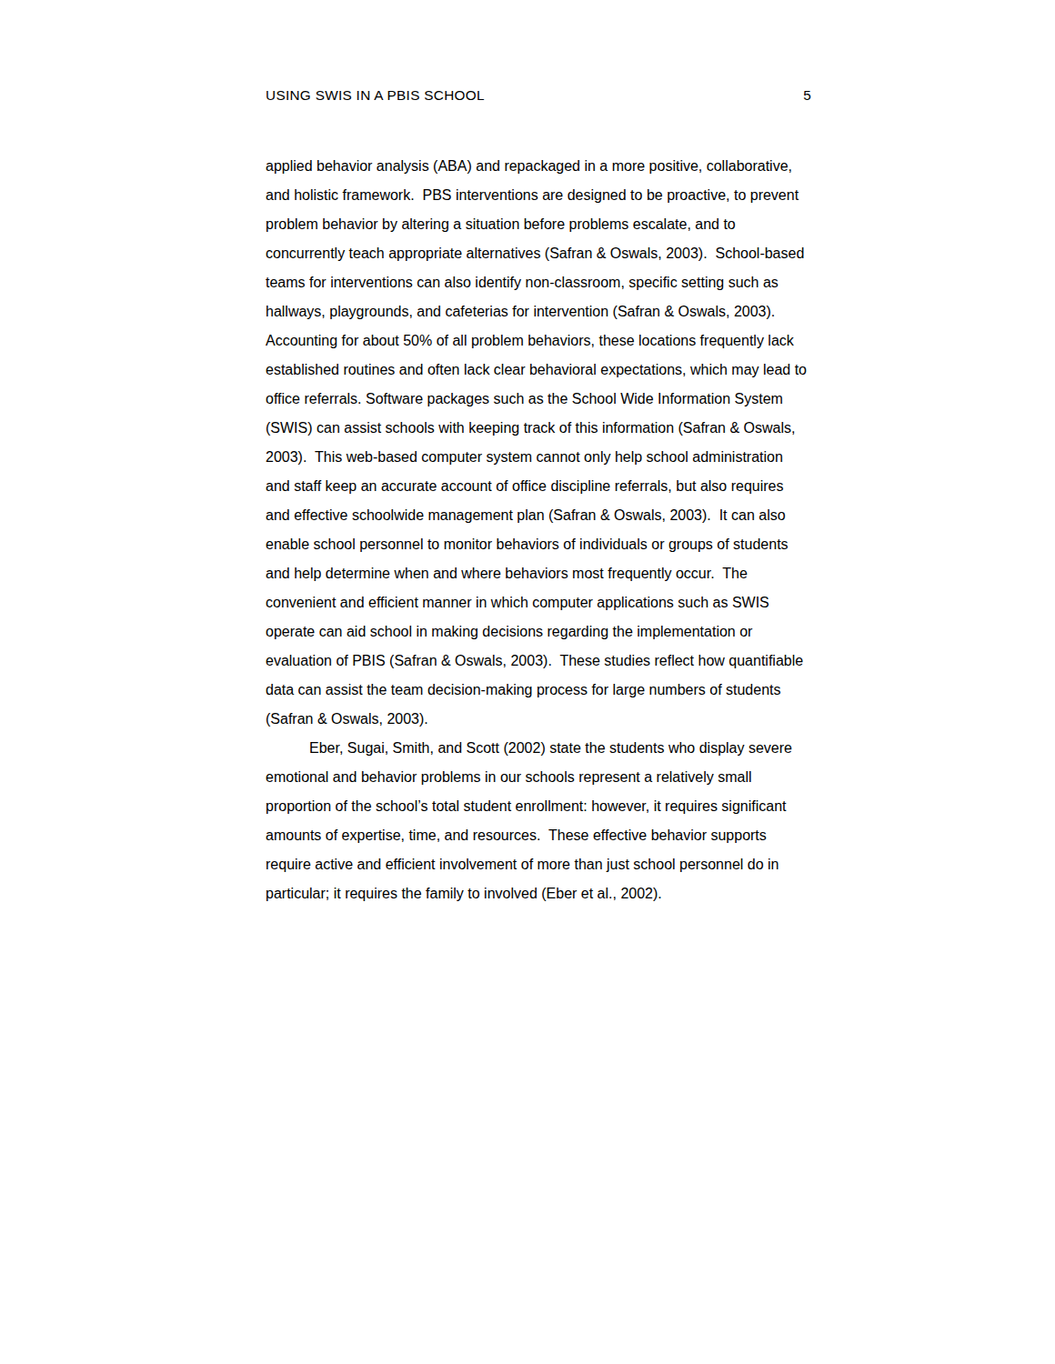Using SWIS in a PBIS School 5
applied behavior analysis (ABA) and repackaged in a more positive, collaborative, and holistic framework. PBS interventions are designed to be proactive, to prevent problem behavior by altering a situation before problems escalate, and to concurrently teach appropriate alternatives (Safran & Oswals, 2003). School-based teams for interventions can also identify non-classroom, specific setting such as hallways, playgrounds, and cafeterias for intervention (Safran & Oswals, 2003). Accounting for about 50% of all problem behaviors, these locations frequently lack established routines and often lack clear behavioral expectations, which may lead to office referrals. Software packages such as the School Wide Information System (SWIS) can assist schools with keeping track of this information (Safran & Oswals, 2003). This web-based computer system cannot only help school administration and staff keep an accurate account of office discipline referrals, but also requires and effective schoolwide management plan (Safran & Oswals, 2003). It can also enable school personnel to monitor behaviors of individuals or groups of students and help determine when and where behaviors most frequently occur. The convenient and efficient manner in which computer applications such as SWIS operate can aid school in making decisions regarding the implementation or evaluation of PBIS (Safran & Oswals, 2003). These studies reflect how quantifiable data can assist the team decision-making process for large numbers of students (Safran & Oswals, 2003).
Eber, Sugai, Smith, and Scott (2002) state the students who display severe emotional and behavior problems in our schools represent a relatively small proportion of the school’s total student enrollment: however, it requires significant amounts of expertise, time, and resources. These effective behavior supports require active and efficient involvement of more than just school personnel do in particular; it requires the family to involved (Eber et al., 2002).